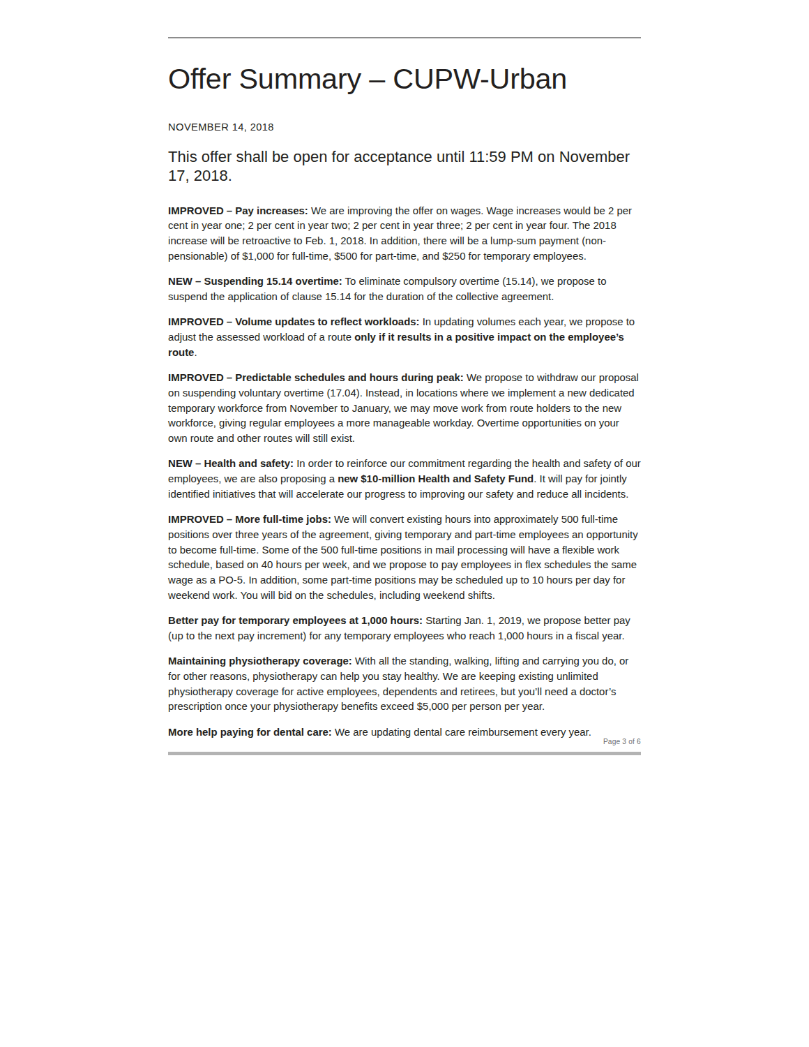Offer Summary – CUPW-Urban
NOVEMBER 14, 2018
This offer shall be open for acceptance until 11:59 PM on November 17, 2018.
IMPROVED – Pay increases: We are improving the offer on wages. Wage increases would be 2 per cent in year one; 2 per cent in year two; 2 per cent in year three; 2 per cent in year four. The 2018 increase will be retroactive to Feb. 1, 2018. In addition, there will be a lump-sum payment (non-pensionable) of $1,000 for full-time, $500 for part-time, and $250 for temporary employees.
NEW – Suspending 15.14 overtime: To eliminate compulsory overtime (15.14), we propose to suspend the application of clause 15.14 for the duration of the collective agreement.
IMPROVED – Volume updates to reflect workloads: In updating volumes each year, we propose to adjust the assessed workload of a route only if it results in a positive impact on the employee’s route.
IMPROVED – Predictable schedules and hours during peak: We propose to withdraw our proposal on suspending voluntary overtime (17.04). Instead, in locations where we implement a new dedicated temporary workforce from November to January, we may move work from route holders to the new workforce, giving regular employees a more manageable workday. Overtime opportunities on your own route and other routes will still exist.
NEW – Health and safety: In order to reinforce our commitment regarding the health and safety of our employees, we are also proposing a new $10-million Health and Safety Fund. It will pay for jointly identified initiatives that will accelerate our progress to improving our safety and reduce all incidents.
IMPROVED – More full-time jobs: We will convert existing hours into approximately 500 full-time positions over three years of the agreement, giving temporary and part-time employees an opportunity to become full-time. Some of the 500 full-time positions in mail processing will have a flexible work schedule, based on 40 hours per week, and we propose to pay employees in flex schedules the same wage as a PO-5. In addition, some part-time positions may be scheduled up to 10 hours per day for weekend work. You will bid on the schedules, including weekend shifts.
Better pay for temporary employees at 1,000 hours: Starting Jan. 1, 2019, we propose better pay (up to the next pay increment) for any temporary employees who reach 1,000 hours in a fiscal year.
Maintaining physiotherapy coverage: With all the standing, walking, lifting and carrying you do, or for other reasons, physiotherapy can help you stay healthy. We are keeping existing unlimited physiotherapy coverage for active employees, dependents and retirees, but you’ll need a doctor’s prescription once your physiotherapy benefits exceed $5,000 per person per year.
More help paying for dental care: We are updating dental care reimbursement every year.
Page 3 of 6